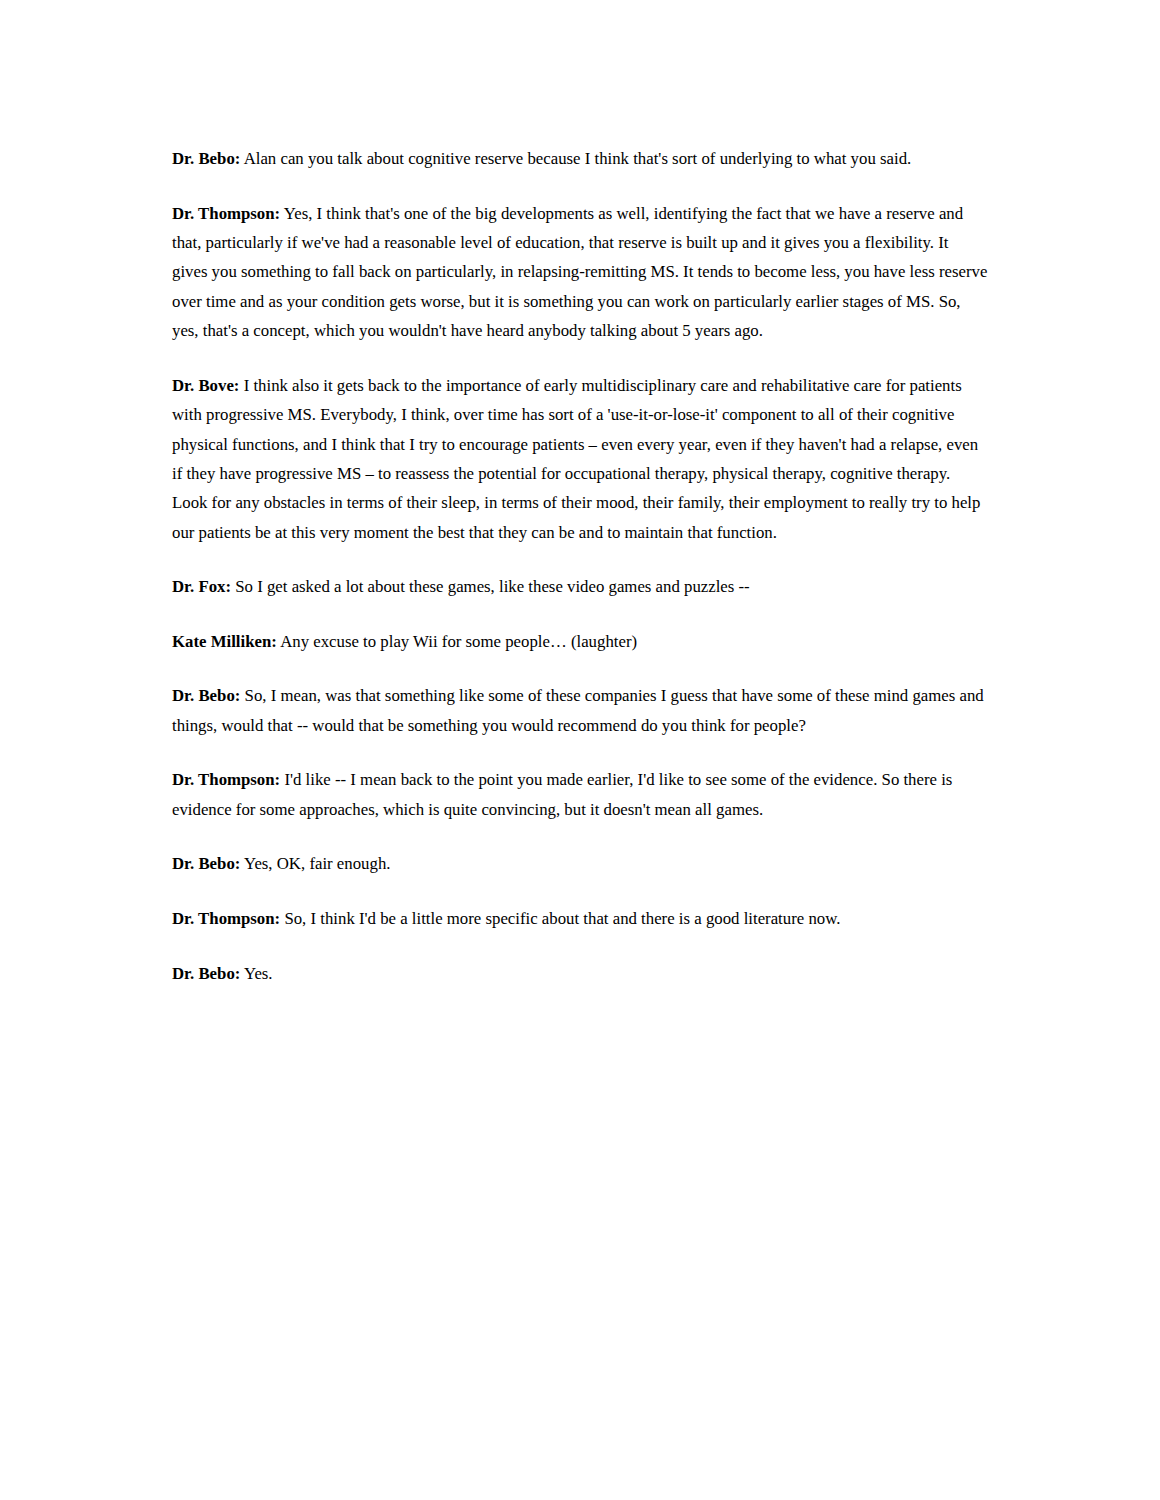Dr. Bebo: Alan can you talk about cognitive reserve because I think that's sort of underlying to what you said.
Dr. Thompson: Yes, I think that's one of the big developments as well, identifying the fact that we have a reserve and that, particularly if we've had a reasonable level of education, that reserve is built up and it gives you a flexibility. It gives you something to fall back on particularly, in relapsing-remitting MS. It tends to become less, you have less reserve over time and as your condition gets worse, but it is something you can work on particularly earlier stages of MS. So, yes, that's a concept, which you wouldn't have heard anybody talking about 5 years ago.
Dr. Bove: I think also it gets back to the importance of early multidisciplinary care and rehabilitative care for patients with progressive MS. Everybody, I think, over time has sort of a 'use-it-or-lose-it' component to all of their cognitive physical functions, and I think that I try to encourage patients – even every year, even if they haven't had a relapse, even if they have progressive MS – to reassess the potential for occupational therapy, physical therapy, cognitive therapy. Look for any obstacles in terms of their sleep, in terms of their mood, their family, their employment to really try to help our patients be at this very moment the best that they can be and to maintain that function.
Dr. Fox: So I get asked a lot about these games, like these video games and puzzles --
Kate Milliken: Any excuse to play Wii for some people… (laughter)
Dr. Bebo: So, I mean, was that something like some of these companies I guess that have some of these mind games and things, would that -- would that be something you would recommend do you think for people?
Dr. Thompson: I'd like -- I mean back to the point you made earlier, I'd like to see some of the evidence. So there is evidence for some approaches, which is quite convincing, but it doesn't mean all games.
Dr. Bebo: Yes, OK, fair enough.
Dr. Thompson: So, I think I'd be a little more specific about that and there is a good literature now.
Dr. Bebo: Yes.